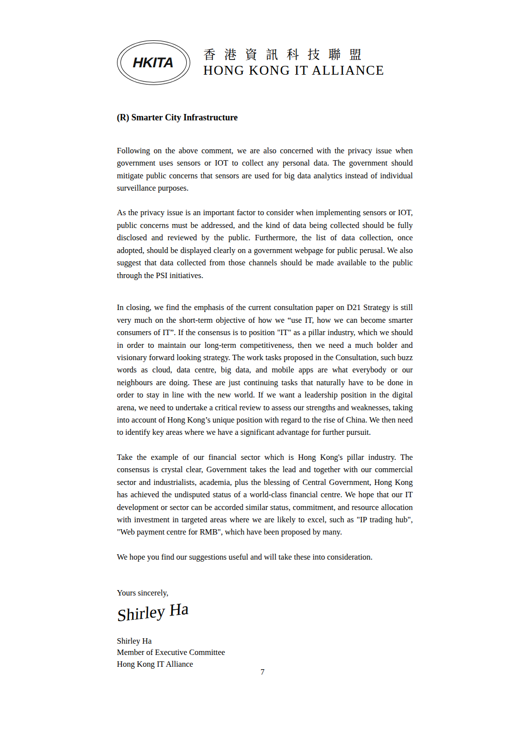HKITA
香 港 資 訊 科 技 聯 盟
HONG KONG IT ALLIANCE
(R) Smarter City Infrastructure
Following on the above comment, we are also concerned with the privacy issue when government uses sensors or IOT to collect any personal data. The government should mitigate public concerns that sensors are used for big data analytics instead of individual surveillance purposes.
As the privacy issue is an important factor to consider when implementing sensors or IOT, public concerns must be addressed, and the kind of data being collected should be fully disclosed and reviewed by the public. Furthermore, the list of data collection, once adopted, should be displayed clearly on a government webpage for public perusal. We also suggest that data collected from those channels should be made available to the public through the PSI initiatives.
In closing, we find the emphasis of the current consultation paper on D21 Strategy is still very much on the short-term objective of how we “use IT, how we can become smarter consumers of IT”. If the consensus is to position "IT" as a pillar industry, which we should in order to maintain our long-term competitiveness, then we need a much bolder and visionary forward looking strategy. The work tasks proposed in the Consultation, such buzz words as cloud, data centre, big data, and mobile apps are what everybody or our neighbours are doing. These are just continuing tasks that naturally have to be done in order to stay in line with the new world. If we want a leadership position in the digital arena, we need to undertake a critical review to assess our strengths and weaknesses, taking into account of Hong Kong’s unique position with regard to the rise of China. We then need to identify key areas where we have a significant advantage for further pursuit.
Take the example of our financial sector which is Hong Kong's pillar industry. The consensus is crystal clear, Government takes the lead and together with our commercial sector and industrialists, academia, plus the blessing of Central Government, Hong Kong has achieved the undisputed status of a world-class financial centre. We hope that our IT development or sector can be accorded similar status, commitment, and resource allocation with investment in targeted areas where we are likely to excel, such as "IP trading hub", "Web payment centre for RMB", which have been proposed by many.
We hope you find our suggestions useful and will take these into consideration.
Yours sincerely,
Shirley Ha
Shirley Ha
Member of Executive Committee
Hong Kong IT Alliance
7